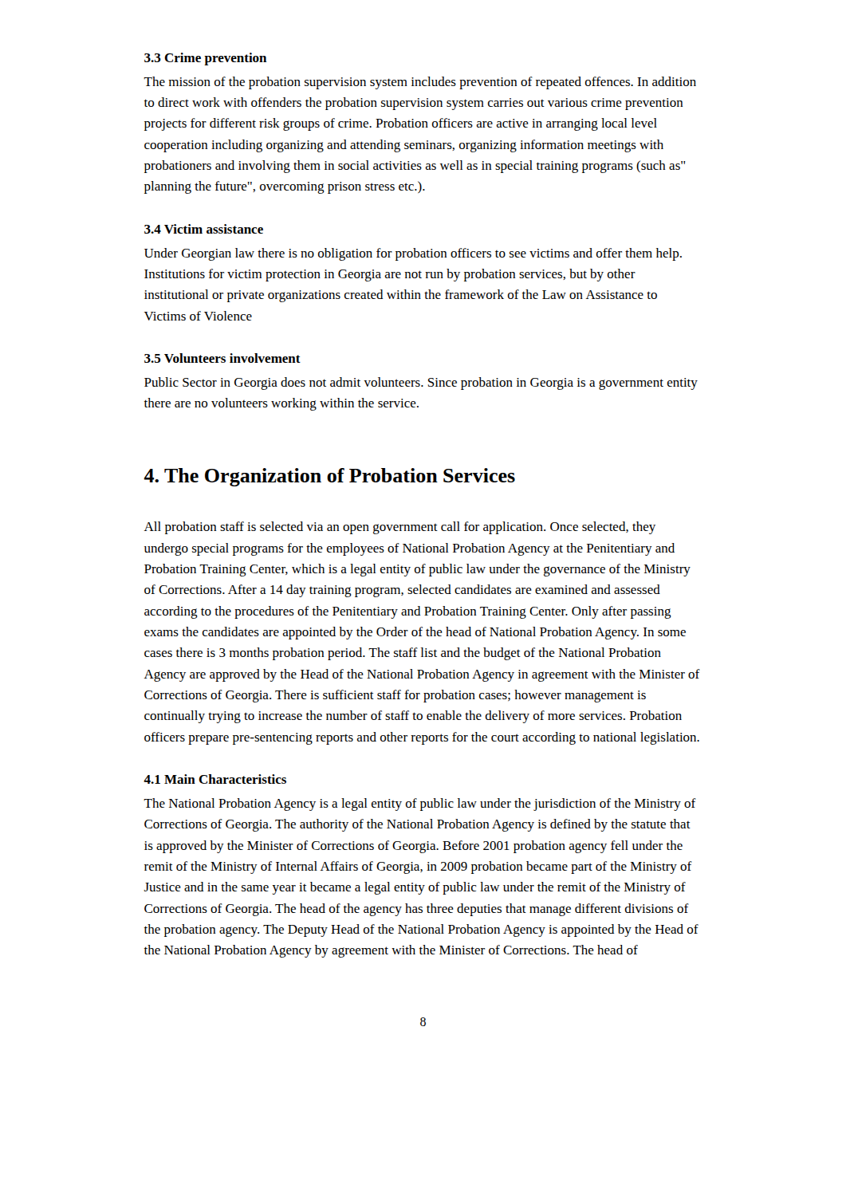3.3 Crime prevention
The mission of the probation supervision system includes prevention of repeated offences. In addition to direct work with offenders the probation supervision system carries out various crime prevention projects for different risk groups of crime. Probation officers are active in arranging local level cooperation including organizing and attending seminars, organizing information meetings with probationers and involving them in social activities as well as in special training programs (such as" planning the future", overcoming prison stress etc.).
3.4 Victim assistance
Under Georgian law there is no obligation for probation officers to see victims and offer them help. Institutions for victim protection in Georgia are not run by probation services, but by other institutional or private organizations created within the framework of the Law on Assistance to Victims of Violence
3.5 Volunteers involvement
Public Sector in Georgia does not admit volunteers. Since probation in Georgia is a government entity there are no volunteers working within the service.
4. The Organization of Probation Services
All probation staff is selected via an open government call for application. Once selected, they undergo special programs for the employees of National Probation Agency at the Penitentiary and Probation Training Center, which is a legal entity of public law under the governance of the Ministry of Corrections. After a 14 day training program, selected candidates are examined and assessed according to the procedures of the Penitentiary and Probation Training Center. Only after passing exams the candidates are appointed by the Order of the head of National Probation Agency. In some cases there is 3 months probation period. The staff list and the budget of the National Probation Agency are approved by the Head of the National Probation Agency in agreement with the Minister of Corrections of Georgia. There is sufficient staff for probation cases; however management is continually trying to increase the number of staff to enable the delivery of more services. Probation officers prepare pre-sentencing reports and other reports for the court according to national legislation.
4.1 Main Characteristics
The National Probation Agency is a legal entity of public law under the jurisdiction of the Ministry of Corrections of Georgia. The authority of the National Probation Agency is defined by the statute that is approved by the Minister of Corrections of Georgia. Before 2001 probation agency fell under the remit of the Ministry of Internal Affairs of Georgia, in 2009 probation became part of the Ministry of Justice and in the same year it became a legal entity of public law under the remit of the Ministry of Corrections of Georgia. The head of the agency has three deputies that manage different divisions of the probation agency. The Deputy Head of the National Probation Agency is appointed by the Head of the National Probation Agency by agreement with the Minister of Corrections. The head of
8